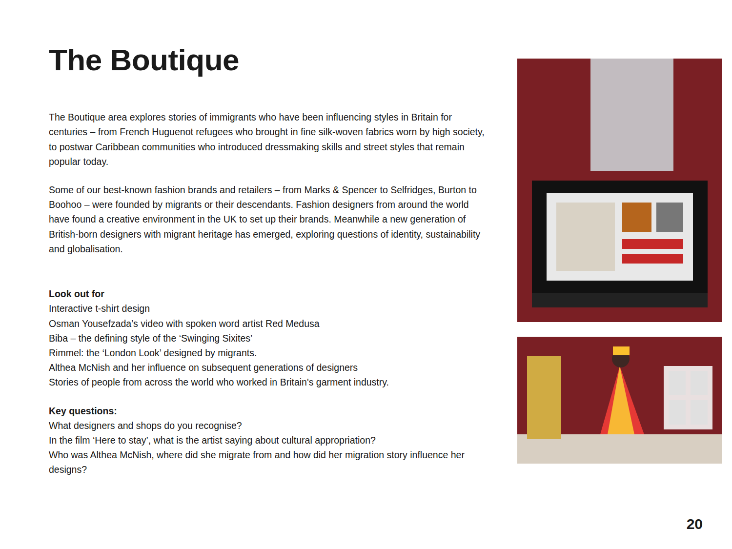The Boutique
The Boutique area explores stories of immigrants who have been influencing styles in Britain for centuries – from French Huguenot refugees who brought in fine silk-woven fabrics worn by high society, to postwar Caribbean communities who introduced dressmaking skills and street styles that remain popular today.
Some of our best-known fashion brands and retailers – from Marks & Spencer to Selfridges, Burton to Boohoo – were founded by migrants or their descendants. Fashion designers from around the world have found a creative environment in the UK to set up their brands. Meanwhile a new generation of British-born designers with migrant heritage has emerged, exploring questions of identity, sustainability and globalisation.
Look out for
Interactive t-shirt design
Osman Yousefzada’s video with spoken word artist Red Medusa
Biba – the defining style of the ‘Swinging Sixites’
Rimmel: the ‘London Look’ designed by migrants.
Althea McNish and her influence on subsequent generations of designers
Stories of people from across the world who worked in Britain's garment industry.
Key questions:
What designers and shops do you recognise?
In the film ‘Here to stay’, what is the artist saying about cultural appropriation?
Who was Althea McNish, where did she migrate from and how did her migration story influence her designs?
20